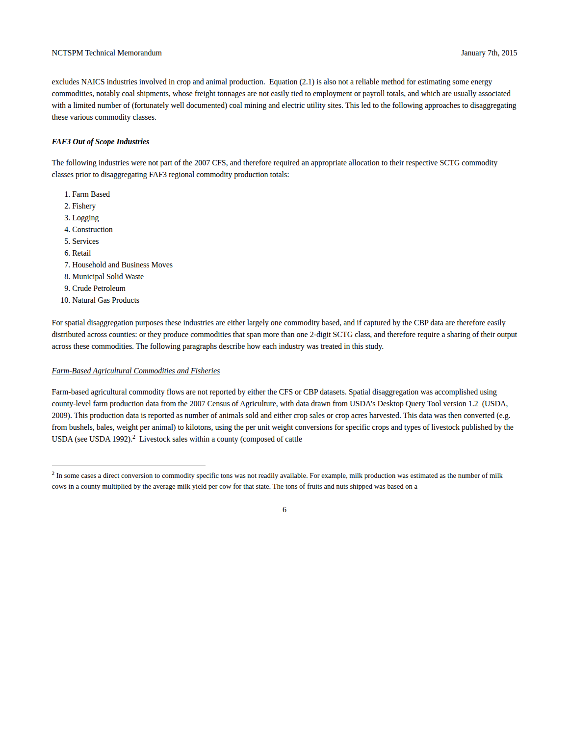NCTSPM Technical Memorandum January 7th, 2015
excludes NAICS industries involved in crop and animal production. Equation (2.1) is also not a reliable method for estimating some energy commodities, notably coal shipments, whose freight tonnages are not easily tied to employment or payroll totals, and which are usually associated with a limited number of (fortunately well documented) coal mining and electric utility sites. This led to the following approaches to disaggregating these various commodity classes.
FAF3 Out of Scope Industries
The following industries were not part of the 2007 CFS, and therefore required an appropriate allocation to their respective SCTG commodity classes prior to disaggregating FAF3 regional commodity production totals:
Farm Based
Fishery
Logging
Construction
Services
Retail
Household and Business Moves
Municipal Solid Waste
Crude Petroleum
Natural Gas Products
For spatial disaggregation purposes these industries are either largely one commodity based, and if captured by the CBP data are therefore easily distributed across counties: or they produce commodities that span more than one 2-digit SCTG class, and therefore require a sharing of their output across these commodities. The following paragraphs describe how each industry was treated in this study.
Farm-Based Agricultural Commodities and Fisheries
Farm-based agricultural commodity flows are not reported by either the CFS or CBP datasets. Spatial disaggregation was accomplished using county-level farm production data from the 2007 Census of Agriculture, with data drawn from USDA’s Desktop Query Tool version 1.2 (USDA, 2009). This production data is reported as number of animals sold and either crop sales or crop acres harvested. This data was then converted (e.g. from bushels, bales, weight per animal) to kilotons, using the per unit weight conversions for specific crops and types of livestock published by the USDA (see USDA 1992).2 Livestock sales within a county (composed of cattle
2 In some cases a direct conversion to commodity specific tons was not readily available. For example, milk production was estimated as the number of milk cows in a county multiplied by the average milk yield per cow for that state. The tons of fruits and nuts shipped was based on a
6